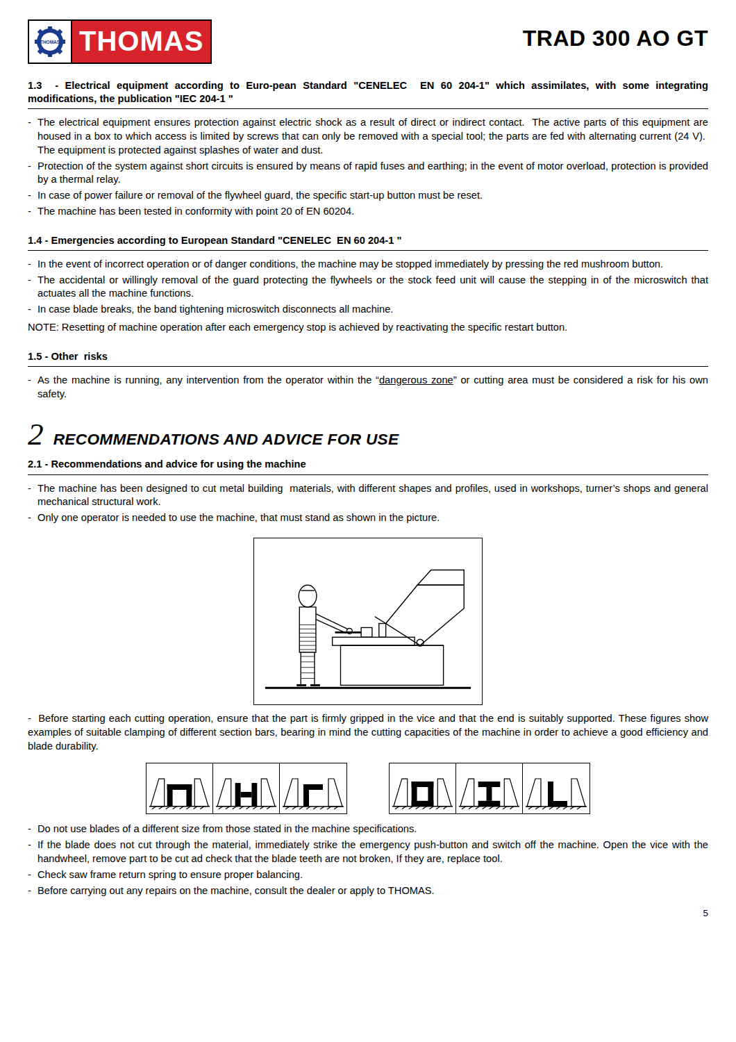THOMAS
THOMAS
TRAD 300 AO GT
1.3 - Electrical equipment according to Euro-pean Standard "CENELEC EN 60 204-1" which assimilates, with some integrating modifications, the publication "IEC 204-1 "
The electrical equipment ensures protection against electric shock as a result of direct or indirect contact. The active parts of this equipment are housed in a box to which access is limited by screws that can only be removed with a special tool; the parts are fed with alternating current (24 V). The equipment is protected against splashes of water and dust.
Protection of the system against short circuits is ensured by means of rapid fuses and earthing; in the event of motor overload, protection is provided by a thermal relay.
In case of power failure or removal of the flywheel guard, the specific start-up button must be reset.
The machine has been tested in conformity with point 20 of EN 60204.
1.4 - Emergencies according to European Standard "CENELEC EN 60 204-1 "
In the event of incorrect operation or of danger conditions, the machine may be stopped immediately by pressing the red mushroom button.
The accidental or willingly removal of the guard protecting the flywheels or the stock feed unit will cause the stepping in of the microswitch that actuates all the machine functions.
In case blade breaks, the band tightening microswitch disconnects all machine.
NOTE: Resetting of machine operation after each emergency stop is achieved by reactivating the specific restart button.
1.5 - Other risks
As the machine is running, any intervention from the operator within the “dangerous zone” or cutting area must be considered a risk for his own safety.
2 RECOMMENDATIONS AND ADVICE FOR USE
2.1 - Recommendations and advice for using the machine
The machine has been designed to cut metal building materials, with different shapes and profiles, used in workshops, turner’s shops and general mechanical structural work.
Only one operator is needed to use the machine, that must stand as shown in the picture.
- Before starting each cutting operation, ensure that the part is firmly gripped in the vice and that the end is suitably supported. These figures show examples of suitable clamping of different section bars, bearing in mind the cutting capacities of the machine in order to achieve a good efficiency and blade durability.
Do not use blades of a different size from those stated in the machine specifications.
If the blade does not cut through the material, immediately strike the emergency push-button and switch off the machine. Open the vice with the handwheel, remove part to be cut ad check that the blade teeth are not broken, If they are, replace tool.
Check saw frame return spring to ensure proper balancing.
Before carrying out any repairs on the machine, consult the dealer or apply to THOMAS.
5